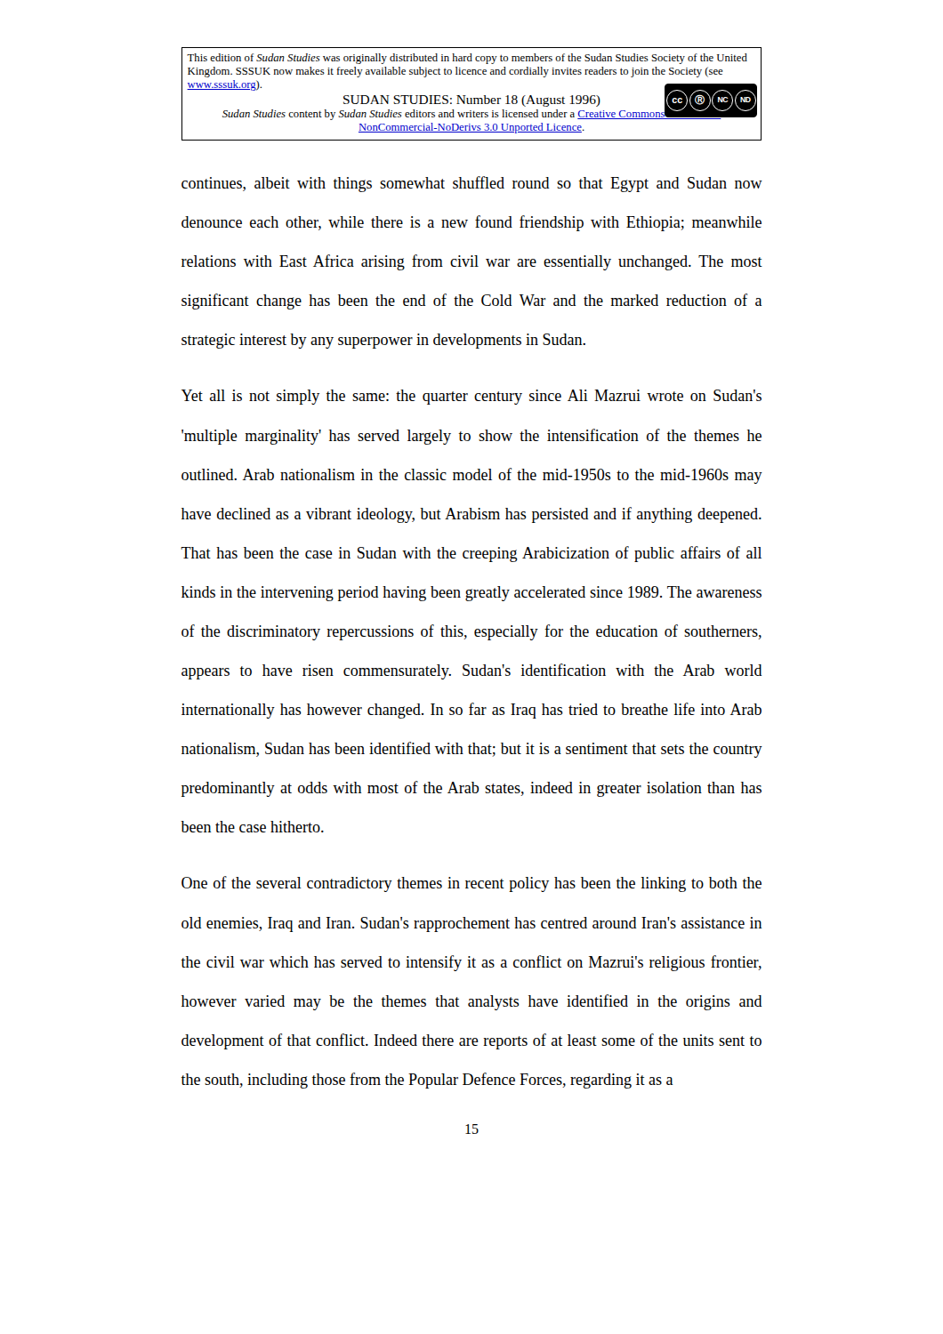This edition of Sudan Studies was originally distributed in hard copy to members of the Sudan Studies Society of the United Kingdom. SSSUK now makes it freely available subject to licence and cordially invites readers to join the Society (see www.sssuk.org).
SUDAN STUDIES: Number 18 (August 1996)
Sudan Studies content by Sudan Studies editors and writers is licensed under a Creative Commons Attribution-NonCommercial-NoDerivs 3.0 Unported Licence.
ccⓇNC ND
continues, albeit with things somewhat shuffled round so that Egypt and Sudan now denounce each other, while there is a new found friendship with Ethiopia; meanwhile relations with East Africa arising from civil war are essentially unchanged. The most significant change has been the end of the Cold War and the marked reduction of a strategic interest by any superpower in developments in Sudan.
Yet all is not simply the same: the quarter century since Ali Mazrui wrote on Sudan's 'multiple marginality' has served largely to show the intensification of the themes he outlined. Arab nationalism in the classic model of the mid-1950s to the mid-1960s may have declined as a vibrant ideology, but Arabism has persisted and if anything deepened. That has been the case in Sudan with the creeping Arabicization of public affairs of all kinds in the intervening period having been greatly accelerated since 1989. The awareness of the discriminatory repercussions of this, especially for the education of southerners, appears to have risen commensurately. Sudan's identification with the Arab world internationally has however changed. In so far as Iraq has tried to breathe life into Arab nationalism, Sudan has been identified with that; but it is a sentiment that sets the country predominantly at odds with most of the Arab states, indeed in greater isolation than has been the case hitherto.
One of the several contradictory themes in recent policy has been the linking to both the old enemies, Iraq and Iran. Sudan's rapprochement has centred around Iran's assistance in the civil war which has served to intensify it as a conflict on Mazrui's religious frontier, however varied may be the themes that analysts have identified in the origins and development of that conflict. Indeed there are reports of at least some of the units sent to the south, including those from the Popular Defence Forces, regarding it as a
15